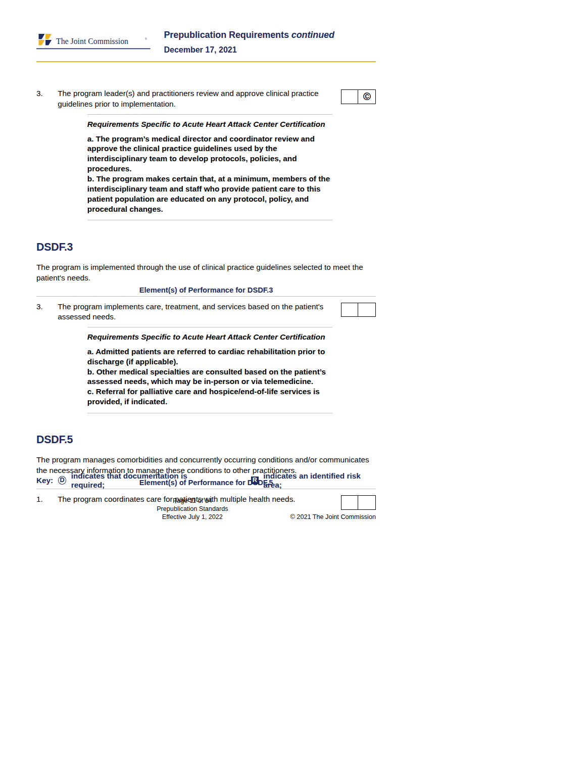The Joint Commission ®
Prepublication Requirements continued
December 17, 2021
3.
The program leader(s) and practitioners review and approve clinical practice guidelines prior to implementation.
Ⓒ
Requirements Specific to Acute Heart Attack Center Certification
a. The program’s medical director and coordinator review and approve the clinical practice guidelines used by the interdisciplinary team to develop protocols, policies, and procedures.
b. The program makes certain that, at a minimum, members of the interdisciplinary team and staff who provide patient care to this patient population are educated on any protocol, policy, and procedural changes.
DSDF.3
The program is implemented through the use of clinical practice guidelines selected to meet the patient's needs.
Element(s) of Performance for DSDF.3
3.
The program implements care, treatment, and services based on the patient's assessed needs.
Requirements Specific to Acute Heart Attack Center Certification
a. Admitted patients are referred to cardiac rehabilitation prior to discharge (if applicable).
b. Other medical specialties are consulted based on the patient’s assessed needs, which may be in-person or via telemedicine.
c. Referral for palliative care and hospice/end-of-life services is provided, if indicated.
DSDF.5
The program manages comorbidities and concurrently occurring conditions and/or communicates the necessary information to manage these conditions to other practitioners.
Element(s) of Performance for DSDF.5
1.
The program coordinates care for patients with multiple health needs.
Key: D indicates that documentation is required; R indicates an identified risk area;
Page 11 of 14
Prepublication Standards
Effective July 1, 2022
© 2021 The Joint Commission